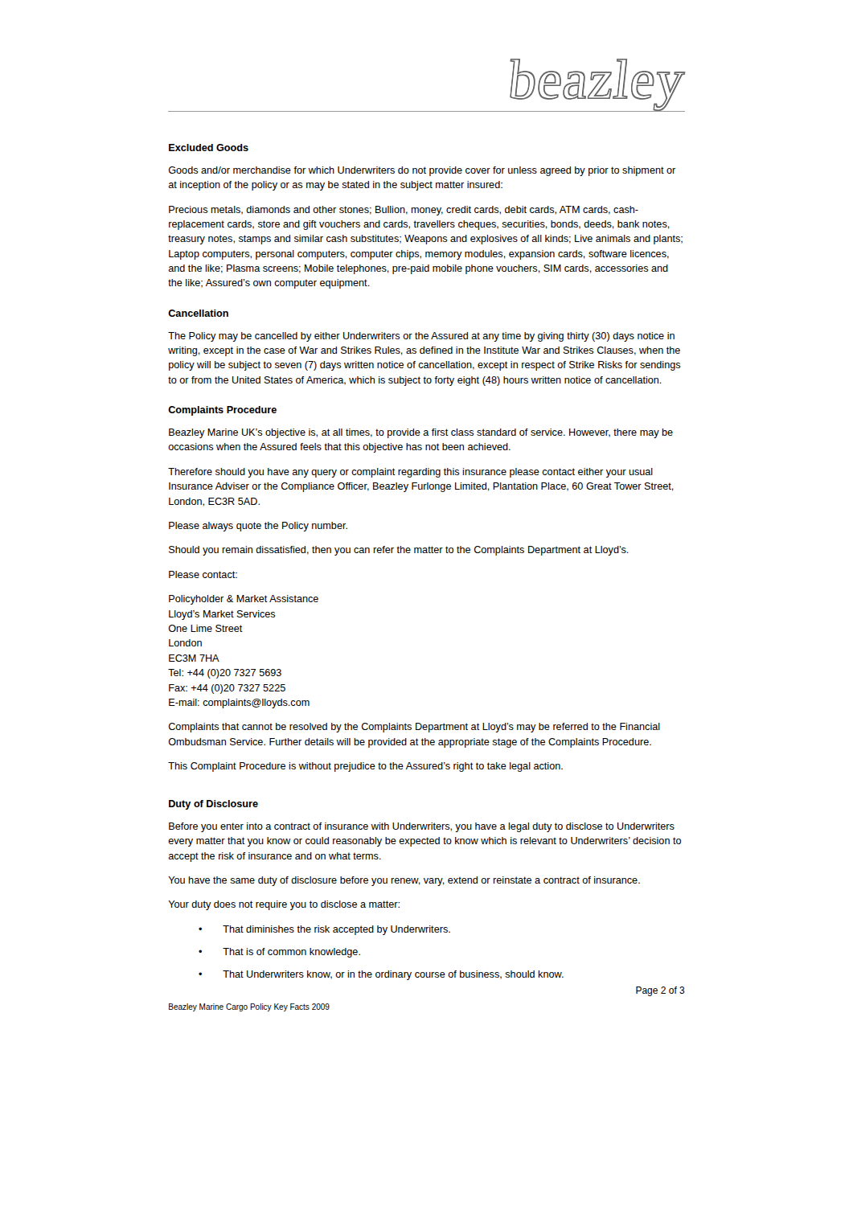beazley
Excluded Goods
Goods and/or merchandise for which Underwriters do not provide cover for unless agreed by prior to shipment or at inception of the policy or as may be stated in the subject matter insured:
Precious metals, diamonds and other stones; Bullion, money, credit cards, debit cards, ATM cards, cash-replacement cards, store and gift vouchers and cards, travellers cheques, securities, bonds, deeds, bank notes, treasury notes, stamps and similar cash substitutes; Weapons and explosives of all kinds; Live animals and plants; Laptop computers, personal computers, computer chips, memory modules, expansion cards, software licences, and the like; Plasma screens; Mobile telephones, pre-paid mobile phone vouchers, SIM cards, accessories and the like; Assured’s own computer equipment.
Cancellation
The Policy may be cancelled by either Underwriters or the Assured at any time by giving thirty (30) days notice in writing, except in the case of War and Strikes Rules, as defined in the Institute War and Strikes Clauses, when the policy will be subject to seven (7) days written notice of cancellation, except in respect of Strike Risks for sendings to or from the United States of America, which is subject to forty eight (48) hours written notice of cancellation.
Complaints Procedure
Beazley Marine UK’s objective is, at all times, to provide a first class standard of service. However, there may be occasions when the Assured feels that this objective has not been achieved.
Therefore should you have any query or complaint regarding this insurance please contact either your usual Insurance Adviser or the Compliance Officer, Beazley Furlonge Limited, Plantation Place, 60 Great Tower Street, London, EC3R 5AD.
Please always quote the Policy number.
Should you remain dissatisfied, then you can refer the matter to the Complaints Department at Lloyd’s.
Please contact:
Policyholder & Market Assistance
Lloyd’s Market Services
One Lime Street
London
EC3M 7HA
Tel: +44 (0)20 7327 5693
Fax: +44 (0)20 7327 5225
E-mail: complaints@lloyds.com
Complaints that cannot be resolved by the Complaints Department at Lloyd’s may be referred to the Financial Ombudsman Service. Further details will be provided at the appropriate stage of the Complaints Procedure.
This Complaint Procedure is without prejudice to the Assured’s right to take legal action.
Duty of Disclosure
Before you enter into a contract of insurance with Underwriters, you have a legal duty to disclose to Underwriters every matter that you know or could reasonably be expected to know which is relevant to Underwriters’ decision to accept the risk of insurance and on what terms.
You have the same duty of disclosure before you renew, vary, extend or reinstate a contract of insurance.
Your duty does not require you to disclose a matter:
That diminishes the risk accepted by Underwriters.
That is of common knowledge.
That Underwriters know, or in the ordinary course of business, should know.
Page 2 of 3
Beazley Marine Cargo Policy Key Facts 2009